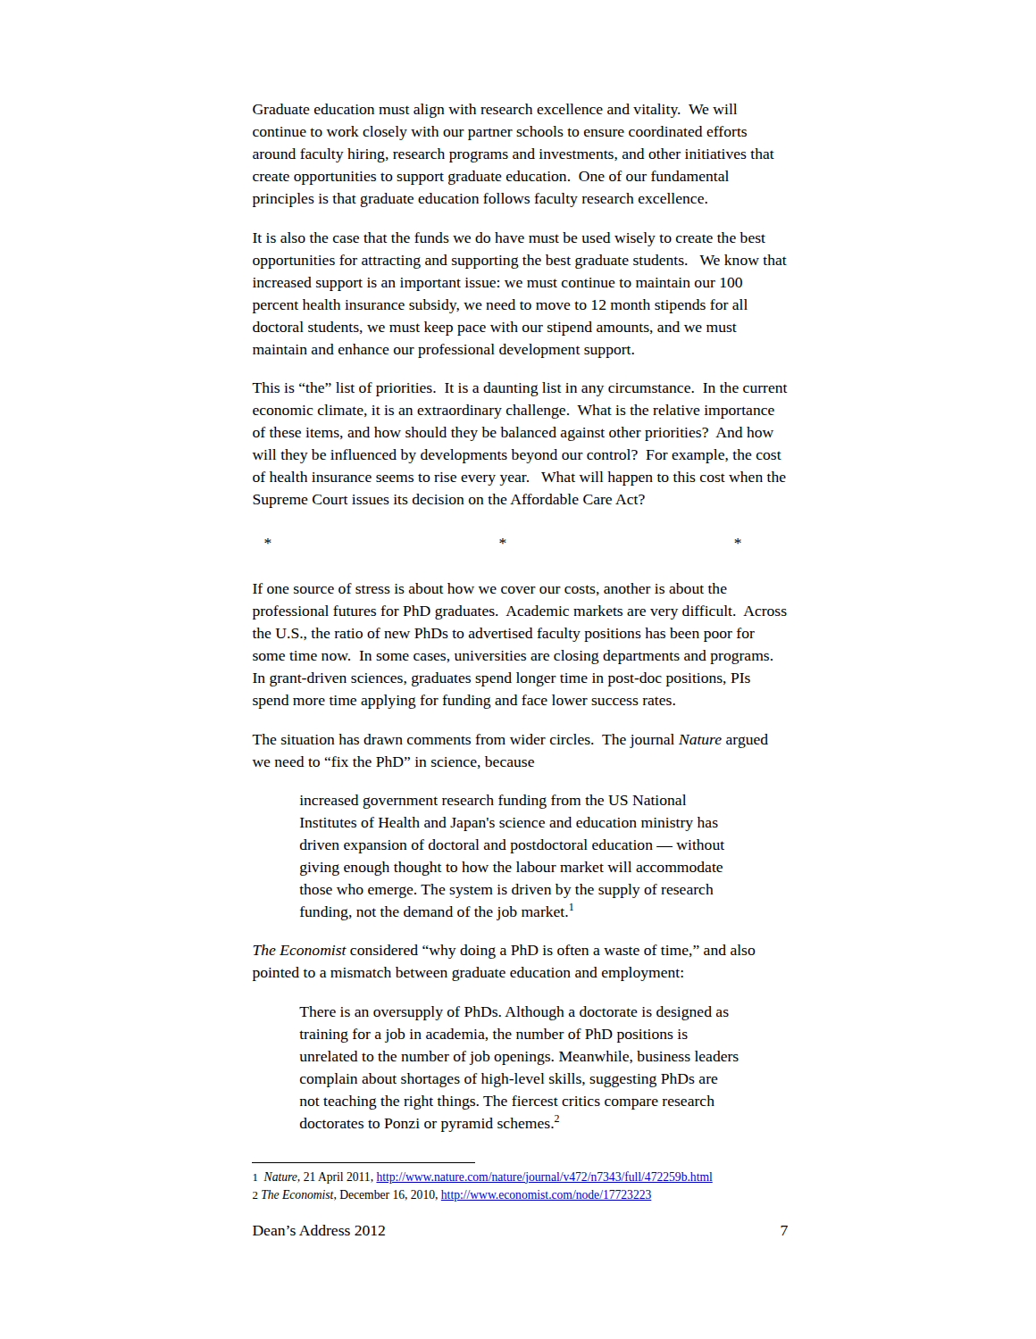Graduate education must align with research excellence and vitality. We will continue to work closely with our partner schools to ensure coordinated efforts around faculty hiring, research programs and investments, and other initiatives that create opportunities to support graduate education. One of our fundamental principles is that graduate education follows faculty research excellence.
It is also the case that the funds we do have must be used wisely to create the best opportunities for attracting and supporting the best graduate students. We know that increased support is an important issue: we must continue to maintain our 100 percent health insurance subsidy, we need to move to 12 month stipends for all doctoral students, we must keep pace with our stipend amounts, and we must maintain and enhance our professional development support.
This is “the” list of priorities. It is a daunting list in any circumstance. In the current economic climate, it is an extraordinary challenge. What is the relative importance of these items, and how should they be balanced against other priorities? And how will they be influenced by developments beyond our control? For example, the cost of health insurance seems to rise every year. What will happen to this cost when the Supreme Court issues its decision on the Affordable Care Act?
* * *
If one source of stress is about how we cover our costs, another is about the professional futures for PhD graduates. Academic markets are very difficult. Across the U.S., the ratio of new PhDs to advertised faculty positions has been poor for some time now. In some cases, universities are closing departments and programs. In grant-driven sciences, graduates spend longer time in post-doc positions, PIs spend more time applying for funding and face lower success rates.
The situation has drawn comments from wider circles. The journal Nature argued we need to “fix the PhD” in science, because
increased government research funding from the US National Institutes of Health and Japan's science and education ministry has driven expansion of doctoral and postdoctoral education — without giving enough thought to how the labour market will accommodate those who emerge. The system is driven by the supply of research funding, not the demand of the job market.1
The Economist considered “why doing a PhD is often a waste of time,” and also pointed to a mismatch between graduate education and employment:
There is an oversupply of PhDs. Although a doctorate is designed as training for a job in academia, the number of PhD positions is unrelated to the number of job openings. Meanwhile, business leaders complain about shortages of high-level skills, suggesting PhDs are not teaching the right things. The fiercest critics compare research doctorates to Ponzi or pyramid schemes.2
1 Nature, 21 April 2011, http://www.nature.com/nature/journal/v472/n7343/full/472259b.html
2 The Economist, December 16, 2010, http://www.economist.com/node/17723223
Dean’s Address 2012 7